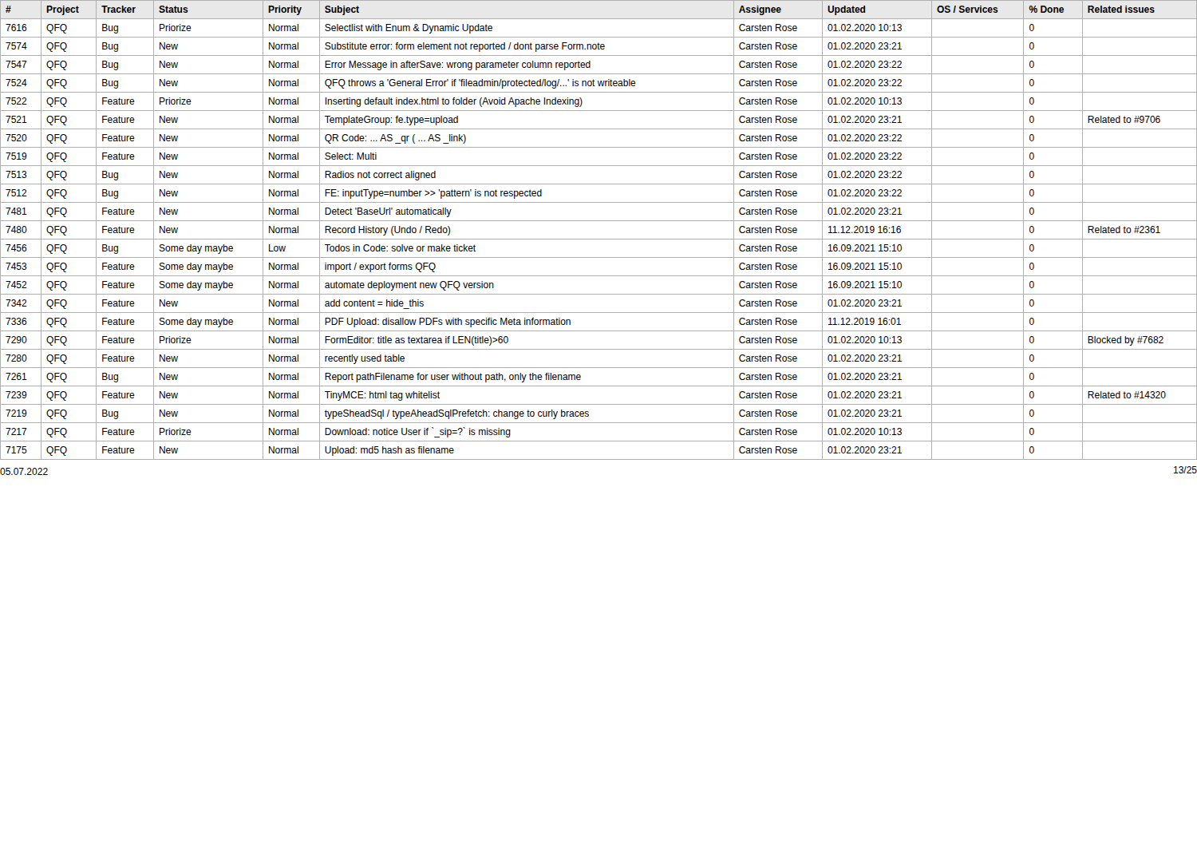| # | Project | Tracker | Status | Priority | Subject | Assignee | Updated | OS / Services | % Done | Related issues |
| --- | --- | --- | --- | --- | --- | --- | --- | --- | --- | --- |
| 7616 | QFQ | Bug | Priorize | Normal | Selectlist with Enum & Dynamic Update | Carsten Rose | 01.02.2020 10:13 | | 0 | |
| 7574 | QFQ | Bug | New | Normal | Substitute error: form element not reported / dont parse Form.note | Carsten Rose | 01.02.2020 23:21 | | 0 | |
| 7547 | QFQ | Bug | New | Normal | Error Message in afterSave: wrong parameter column reported | Carsten Rose | 01.02.2020 23:22 | | 0 | |
| 7524 | QFQ | Bug | New | Normal | QFQ throws a 'General Error' if 'fileadmin/protected/log/...' is not writeable | Carsten Rose | 01.02.2020 23:22 | | 0 | |
| 7522 | QFQ | Feature | Priorize | Normal | Inserting default index.html to folder (Avoid Apache Indexing) | Carsten Rose | 01.02.2020 10:13 | | 0 | |
| 7521 | QFQ | Feature | New | Normal | TemplateGroup: fe.type=upload | Carsten Rose | 01.02.2020 23:21 | | 0 | Related to #9706 |
| 7520 | QFQ | Feature | New | Normal | QR Code: ... AS _qr ( ... AS _link) | Carsten Rose | 01.02.2020 23:22 | | 0 | |
| 7519 | QFQ | Feature | New | Normal | Select: Multi | Carsten Rose | 01.02.2020 23:22 | | 0 | |
| 7513 | QFQ | Bug | New | Normal | Radios not correct aligned | Carsten Rose | 01.02.2020 23:22 | | 0 | |
| 7512 | QFQ | Bug | New | Normal | FE: inputType=number >> 'pattern' is not respected | Carsten Rose | 01.02.2020 23:22 | | 0 | |
| 7481 | QFQ | Feature | New | Normal | Detect 'BaseUrl' automatically | Carsten Rose | 01.02.2020 23:21 | | 0 | |
| 7480 | QFQ | Feature | New | Normal | Record History (Undo / Redo) | Carsten Rose | 11.12.2019 16:16 | | 0 | Related to #2361 |
| 7456 | QFQ | Bug | Some day maybe | Low | Todos in Code: solve or make ticket | Carsten Rose | 16.09.2021 15:10 | | 0 | |
| 7453 | QFQ | Feature | Some day maybe | Normal | import / export forms QFQ | Carsten Rose | 16.09.2021 15:10 | | 0 | |
| 7452 | QFQ | Feature | Some day maybe | Normal | automate deployment new QFQ version | Carsten Rose | 16.09.2021 15:10 | | 0 | |
| 7342 | QFQ | Feature | New | Normal | add content = hide_this | Carsten Rose | 01.02.2020 23:21 | | 0 | |
| 7336 | QFQ | Feature | Some day maybe | Normal | PDF Upload: disallow PDFs with specific Meta information | Carsten Rose | 11.12.2019 16:01 | | 0 | |
| 7290 | QFQ | Feature | Priorize | Normal | FormEditor: title as textarea if LEN(title)>60 | Carsten Rose | 01.02.2020 10:13 | | 0 | Blocked by #7682 |
| 7280 | QFQ | Feature | New | Normal | recently used table | Carsten Rose | 01.02.2020 23:21 | | 0 | |
| 7261 | QFQ | Bug | New | Normal | Report pathFilename for user without path, only the filename | Carsten Rose | 01.02.2020 23:21 | | 0 | |
| 7239 | QFQ | Feature | New | Normal | TinyMCE: html tag whitelist | Carsten Rose | 01.02.2020 23:21 | | 0 | Related to #14320 |
| 7219 | QFQ | Bug | New | Normal | typeSheadSql / typeAheadSqlPrefetch: change to curly braces | Carsten Rose | 01.02.2020 23:21 | | 0 | |
| 7217 | QFQ | Feature | Priorize | Normal | Download: notice User if `_sip=?` is missing | Carsten Rose | 01.02.2020 10:13 | | 0 | |
| 7175 | QFQ | Feature | New | Normal | Upload: md5 hash as filename | Carsten Rose | 01.02.2020 23:21 | | 0 | |
05.07.2022
13/25